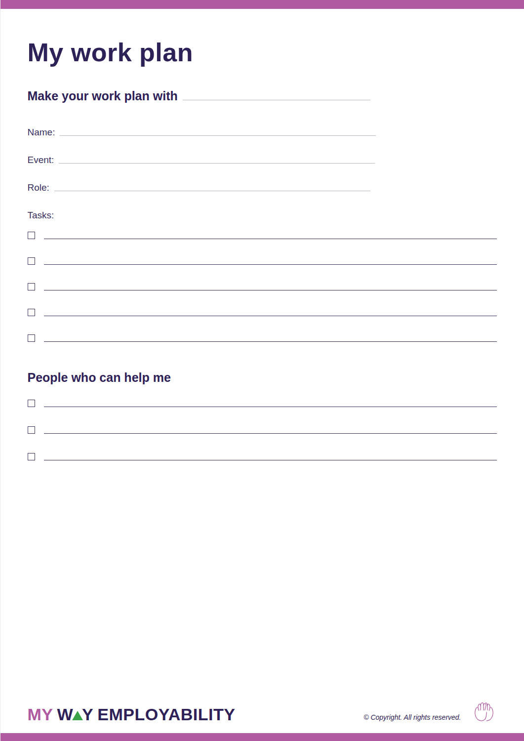My work plan
Make your work plan with
Name:
Event:
Role:
Tasks:
People who can help me
MY W Y EMPLOYABILITY
© Copyright. All rights reserved.